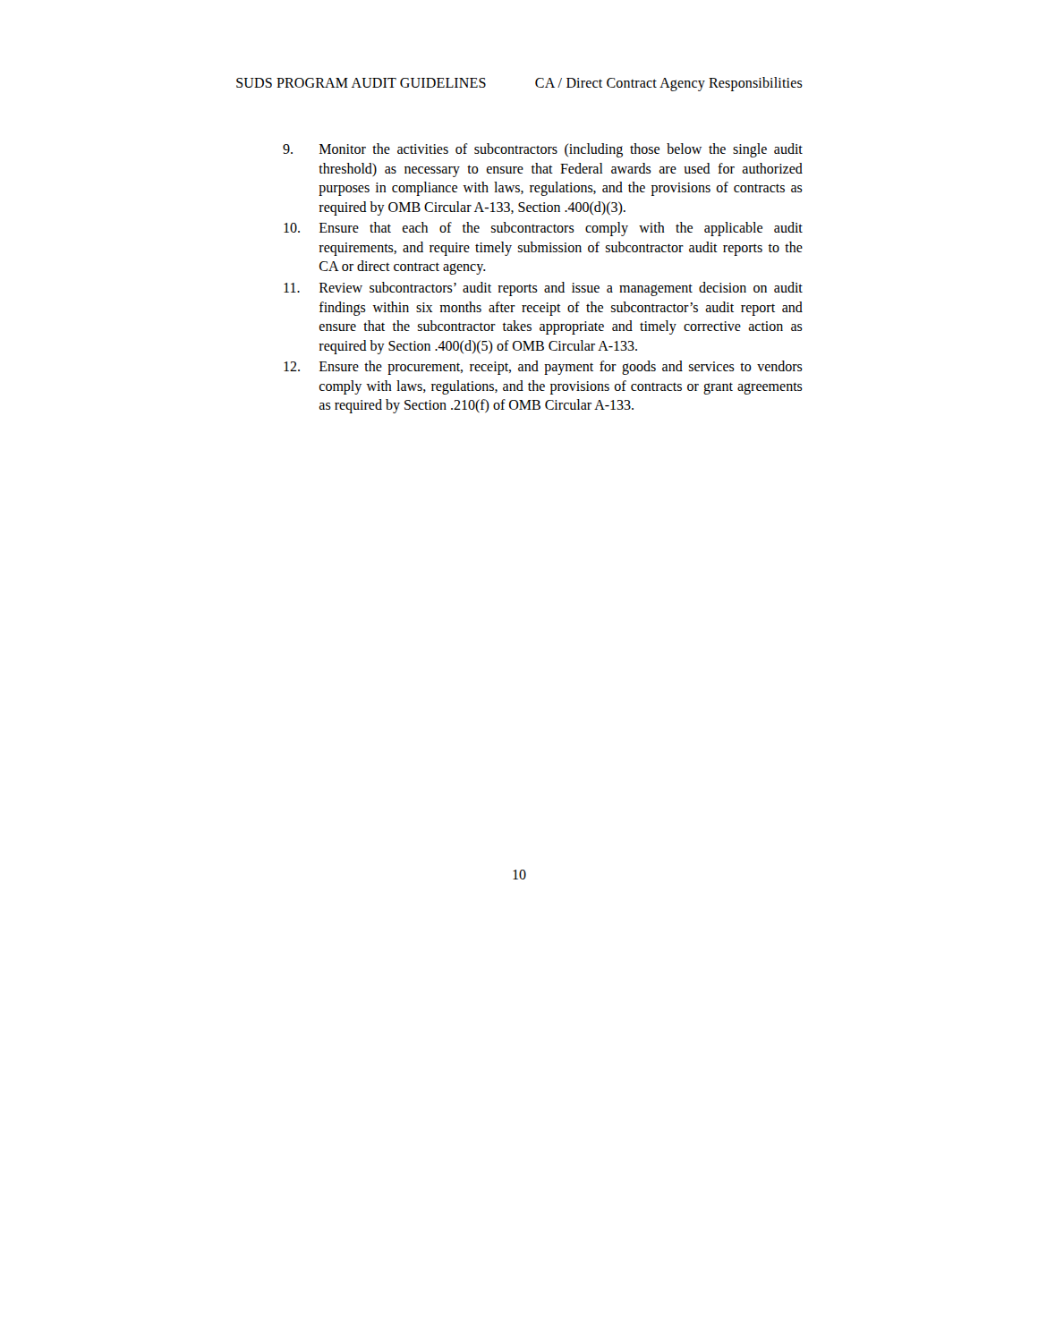SUDS PROGRAM AUDIT GUIDELINES CA / Direct Contract Agency Responsibilities
9. Monitor the activities of subcontractors (including those below the single audit threshold) as necessary to ensure that Federal awards are used for authorized purposes in compliance with laws, regulations, and the provisions of contracts as required by OMB Circular A-133, Section .400(d)(3).
10. Ensure that each of the subcontractors comply with the applicable audit requirements, and require timely submission of subcontractor audit reports to the CA or direct contract agency.
11. Review subcontractors’ audit reports and issue a management decision on audit findings within six months after receipt of the subcontractor’s audit report and ensure that the subcontractor takes appropriate and timely corrective action as required by Section .400(d)(5) of OMB Circular A-133.
12. Ensure the procurement, receipt, and payment for goods and services to vendors comply with laws, regulations, and the provisions of contracts or grant agreements as required by Section .210(f) of OMB Circular A-133.
10